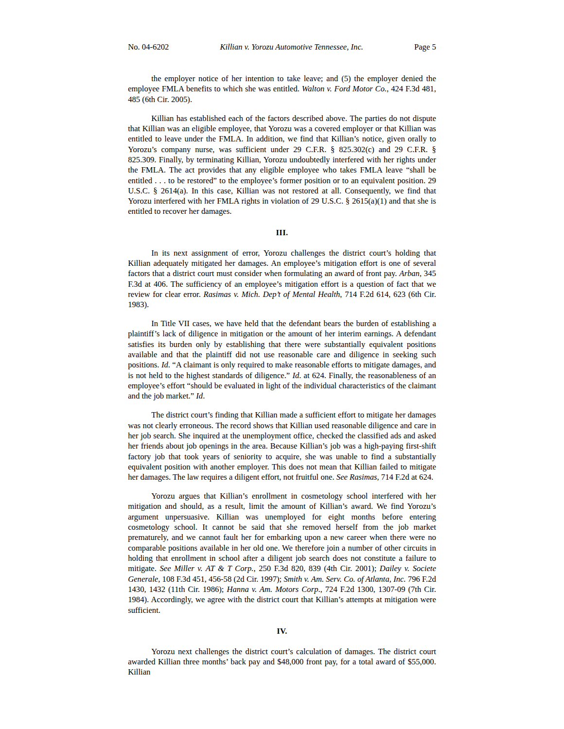No. 04-6202 Killian v. Yorozu Automotive Tennessee, Inc. Page 5
the employer notice of her intention to take leave; and (5) the employer denied the employee FMLA benefits to which she was entitled. Walton v. Ford Motor Co., 424 F.3d 481, 485 (6th Cir. 2005).
Killian has established each of the factors described above. The parties do not dispute that Killian was an eligible employee, that Yorozu was a covered employer or that Killian was entitled to leave under the FMLA. In addition, we find that Killian’s notice, given orally to Yorozu’s company nurse, was sufficient under 29 C.F.R. § 825.302(c) and 29 C.F.R. § 825.309. Finally, by terminating Killian, Yorozu undoubtedly interfered with her rights under the FMLA. The act provides that any eligible employee who takes FMLA leave “shall be entitled . . . to be restored” to the employee’s former position or to an equivalent position. 29 U.S.C. § 2614(a). In this case, Killian was not restored at all. Consequently, we find that Yorozu interfered with her FMLA rights in violation of 29 U.S.C. § 2615(a)(1) and that she is entitled to recover her damages.
III.
In its next assignment of error, Yorozu challenges the district court’s holding that Killian adequately mitigated her damages. An employee’s mitigation effort is one of several factors that a district court must consider when formulating an award of front pay. Arban, 345 F.3d at 406. The sufficiency of an employee’s mitigation effort is a question of fact that we review for clear error. Rasimas v. Mich. Dep’t of Mental Health, 714 F.2d 614, 623 (6th Cir. 1983).
In Title VII cases, we have held that the defendant bears the burden of establishing a plaintiff’s lack of diligence in mitigation or the amount of her interim earnings. A defendant satisfies its burden only by establishing that there were substantially equivalent positions available and that the plaintiff did not use reasonable care and diligence in seeking such positions. Id. “A claimant is only required to make reasonable efforts to mitigate damages, and is not held to the highest standards of diligence.” Id. at 624. Finally, the reasonableness of an employee’s effort “should be evaluated in light of the individual characteristics of the claimant and the job market.” Id.
The district court’s finding that Killian made a sufficient effort to mitigate her damages was not clearly erroneous. The record shows that Killian used reasonable diligence and care in her job search. She inquired at the unemployment office, checked the classified ads and asked her friends about job openings in the area. Because Killian’s job was a high-paying first-shift factory job that took years of seniority to acquire, she was unable to find a substantially equivalent position with another employer. This does not mean that Killian failed to mitigate her damages. The law requires a diligent effort, not fruitful one. See Rasimas, 714 F.2d at 624.
Yorozu argues that Killian’s enrollment in cosmetology school interfered with her mitigation and should, as a result, limit the amount of Killian’s award. We find Yorozu’s argument unpersuasive. Killian was unemployed for eight months before entering cosmetology school. It cannot be said that she removed herself from the job market prematurely, and we cannot fault her for embarking upon a new career when there were no comparable positions available in her old one. We therefore join a number of other circuits in holding that enrollment in school after a diligent job search does not constitute a failure to mitigate. See Miller v. AT & T Corp., 250 F.3d 820, 839 (4th Cir. 2001); Dailey v. Societe Generale, 108 F.3d 451, 456-58 (2d Cir. 1997); Smith v. Am. Serv. Co. of Atlanta, Inc. 796 F.2d 1430, 1432 (11th Cir. 1986); Hanna v. Am. Motors Corp., 724 F.2d 1300, 1307-09 (7th Cir. 1984). Accordingly, we agree with the district court that Killian’s attempts at mitigation were sufficient.
IV.
Yorozu next challenges the district court’s calculation of damages. The district court awarded Killian three months’ back pay and $48,000 front pay, for a total award of $55,000. Killian